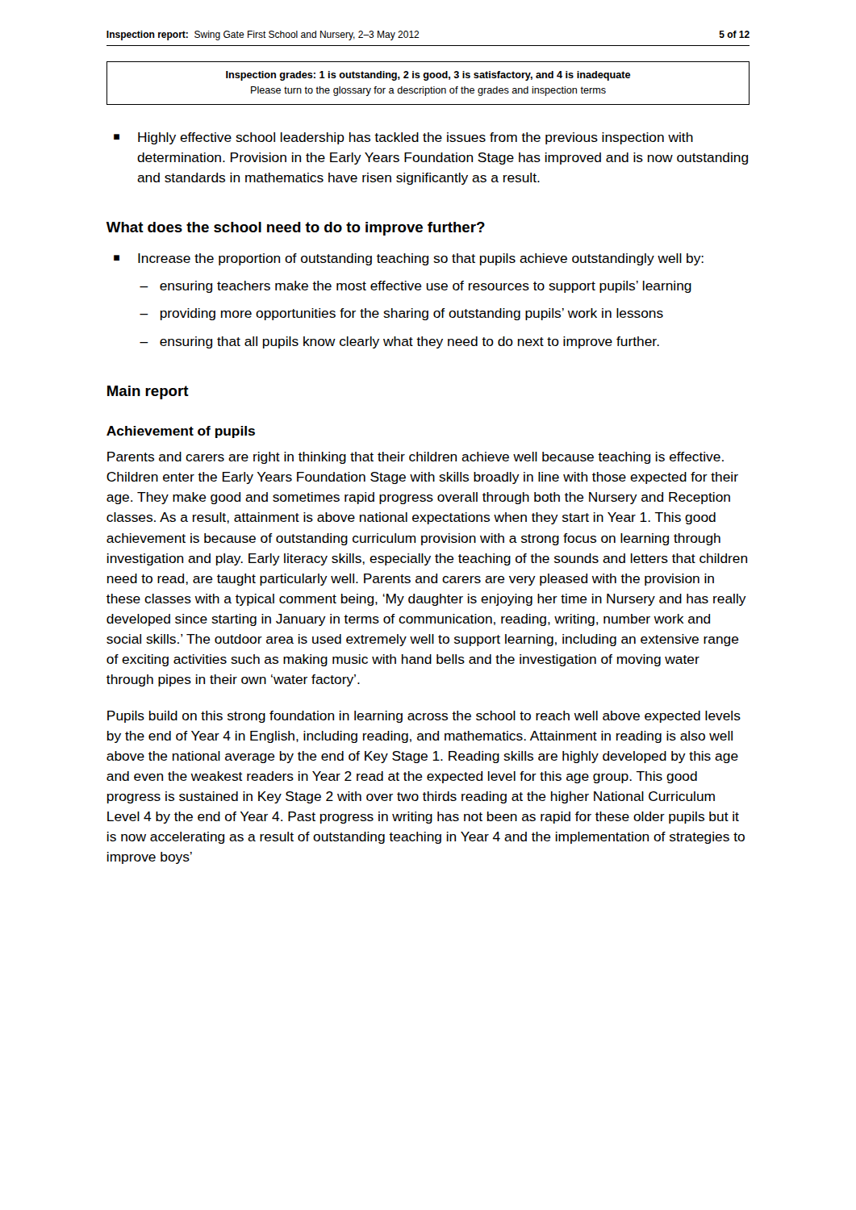Inspection report: Swing Gate First School and Nursery, 2–3 May 2012 5 of 12
Inspection grades: 1 is outstanding, 2 is good, 3 is satisfactory, and 4 is inadequate
Please turn to the glossary for a description of the grades and inspection terms
Highly effective school leadership has tackled the issues from the previous inspection with determination. Provision in the Early Years Foundation Stage has improved and is now outstanding and standards in mathematics have risen significantly as a result.
What does the school need to do to improve further?
Increase the proportion of outstanding teaching so that pupils achieve outstandingly well by:
ensuring teachers make the most effective use of resources to support pupils’ learning
providing more opportunities for the sharing of outstanding pupils’ work in lessons
ensuring that all pupils know clearly what they need to do next to improve further.
Main report
Achievement of pupils
Parents and carers are right in thinking that their children achieve well because teaching is effective. Children enter the Early Years Foundation Stage with skills broadly in line with those expected for their age. They make good and sometimes rapid progress overall through both the Nursery and Reception classes. As a result, attainment is above national expectations when they start in Year 1. This good achievement is because of outstanding curriculum provision with a strong focus on learning through investigation and play. Early literacy skills, especially the teaching of the sounds and letters that children need to read, are taught particularly well. Parents and carers are very pleased with the provision in these classes with a typical comment being, ‘My daughter is enjoying her time in Nursery and has really developed since starting in January in terms of communication, reading, writing, number work and social skills.’ The outdoor area is used extremely well to support learning, including an extensive range of exciting activities such as making music with hand bells and the investigation of moving water through pipes in their own ‘water factory’.
Pupils build on this strong foundation in learning across the school to reach well above expected levels by the end of Year 4 in English, including reading, and mathematics. Attainment in reading is also well above the national average by the end of Key Stage 1. Reading skills are highly developed by this age and even the weakest readers in Year 2 read at the expected level for this age group. This good progress is sustained in Key Stage 2 with over two thirds reading at the higher National Curriculum Level 4 by the end of Year 4. Past progress in writing has not been as rapid for these older pupils but it is now accelerating as a result of outstanding teaching in Year 4 and the implementation of strategies to improve boys’